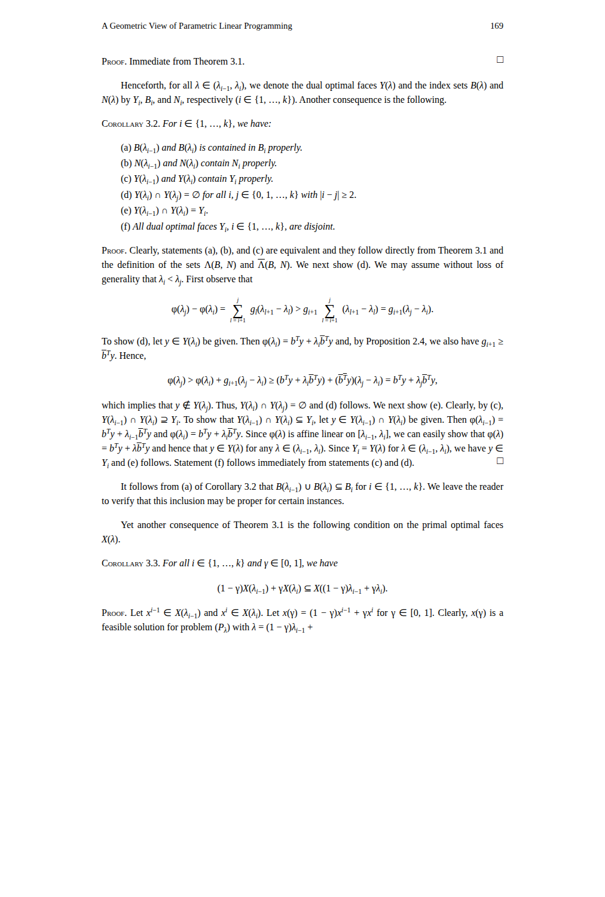A Geometric View of Parametric Linear Programming 169
Proof. Immediate from Theorem 3.1. □
Henceforth, for all λ ∈ (λi−1, λi), we denote the dual optimal faces Y(λ) and the index sets B(λ) and N(λ) by Yi, Bi, and Ni, respectively (i ∈ {1, …, k}). Another consequence is the following.
Corollary 3.2. For i ∈ {1, …, k}, we have:
(a) B(λi−1) and B(λi) is contained in Bi properly.
(b) N(λi−1) and N(λi) contain Ni properly.
(c) Y(λi−1) and Y(λi) contain Yi properly.
(d) Y(λi) ∩ Y(λj) = ∅ for all i, j ∈ {0, 1, …, k} with |i − j| ≥ 2.
(e) Y(λi−1) ∩ Y(λi) = Yi.
(f) All dual optimal faces Yi, i ∈ {1, …, k}, are disjoint.
Proof. Clearly, statements (a), (b), and (c) are equivalent and they follow directly from Theorem 3.1 and the definition of the sets Λ(B, N) and Λ(B, N). We next show (d). We may assume without loss of generality that λi < λj. First observe that
φ(λj) − φ(λi) = j∑l = i+1 gl(λl+1 − λl) > gi+1 j∑l = i+1 (λl+1 − λl) = gi+1(λj − λi).
To show (d), let y ∈ Y(λi) be given. Then φ(λi) = bTy + λi bTy and, by Proposition 2.4, we also have gi+1 ≥ bTy. Hence,
φ(λj) > φ(λi) + gi+1(λj − λi) ≥ (bTy + λi bTy) + (bT y)(λj − λi) = bTy + λj bTy,
which implies that y ∉ Y(λj). Thus, Y(λi) ∩ Y(λj) = ∅ and (d) follows. We next show (e). Clearly, by (c), Y(λi−1) ∩ Y(λi) ⊇ Yi. To show that Y(λi−1) ∩ Y(λi) ⊆ Yi, let y ∈ Y(λi−1) ∩ Y(λi) be given. Then φ(λi−1) = bTy + λi−1bTy and φ(λi) = bTy + λi bTy. Since φ(λ) is affine linear on [λi−1, λi], we can easily show that φ(λ) = bTy + λbTy and hence that y ∈ Y(λ) for any λ ∈ (λi−1, λi). Since Yi = Y(λ) for λ ∈ (λi−1, λi), we have y ∈ Yi and (e) follows. Statement (f) follows immediately from statements (c) and (d). □
It follows from (a) of Corollary 3.2 that B(λi−1) ∪ B(λi) ⊆ Bi for i ∈ {1, …, k}. We leave the reader to verify that this inclusion may be proper for certain instances.
Yet another consequence of Theorem 3.1 is the following condition on the primal optimal faces X(λ).
Corollary 3.3. For all i ∈ {1, …, k} and γ ∈ [0, 1], we have
(1 − γ)X(λi−1) + γX(λi) ⊆ X((1 − γ)λi−1 + γλi).
Proof. Let xi−1 ∈ X(λi−1) and xi ∈ X(λi). Let x(γ) = (1 − γ)xi−1 + γxi for γ ∈ [0, 1]. Clearly, x(γ) is a feasible solution for problem (Pλ) with λ = (1 − γ)λi−1 +